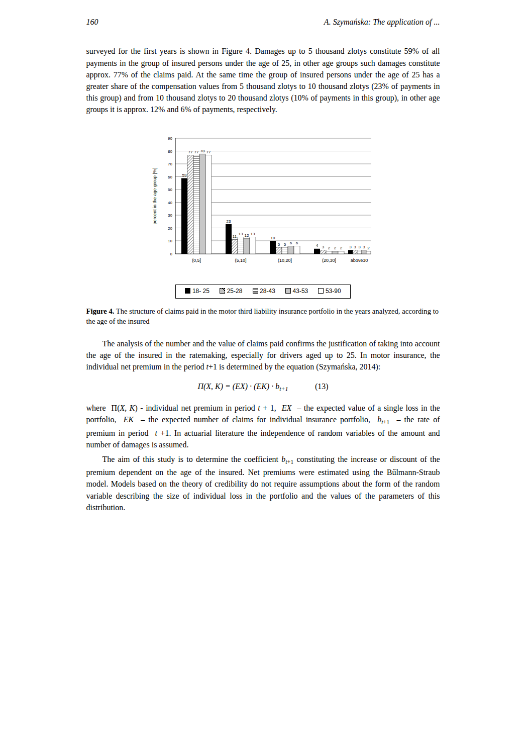160 A. Szymańska: The application of ...
surveyed for the first years is shown in Figure 4. Damages up to 5 thousand zlotys constitute 59% of all payments in the group of insured persons under the age of 25, in other age groups such damages constitute approx. 77% of the claims paid. At the same time the group of insured persons under the age of 25 has a greater share of the compensation values from 5 thousand zlotys to 10 thousand zlotys (23% of payments in this group) and from 10 thousand zlotys to 20 thousand zlotys (10% of payments in this group), in other age groups it is approx. 12% and 6% of payments, respectively.
90 80 70 60 50 40 30 20 10 0 percent in the age group [%] 59 77 77 78 77 (0,5] 23 11 13 12 13 (5,10] 10 5 5 6 6 (10,20] 4 3 2 2 2 (20,30] 3 3 3 3 2 above30
18- 25 25-28 28-43 43-53 53-90
Figure 4. The structure of claims paid in the motor third liability insurance portfolio in the years analyzed, according to the age of the insured
The analysis of the number and the value of claims paid confirms the justification of taking into account the age of the insured in the ratemaking, especially for drivers aged up to 25. In motor insurance, the individual net premium in the period t+1 is determined by the equation (Szymańska, 2014):
Π(X, K) = (EX) · (EK) · bt+1 (13)
where Π(X, K) - individual net premium in period t + 1, EX – the expected value of a single loss in the portfolio, EK – the expected number of claims for individual insurance portfolio, bt+1 – the rate of premium in period t +1. In actuarial literature the independence of random variables of the amount and number of damages is assumed.
The aim of this study is to determine the coefficient bt+1 constituting the increase or discount of the premium dependent on the age of the insured. Net premiums were estimated using the Bűlmann-Straub model. Models based on the theory of credibility do not require assumptions about the form of the random variable describing the size of individual loss in the portfolio and the values of the parameters of this distribution.